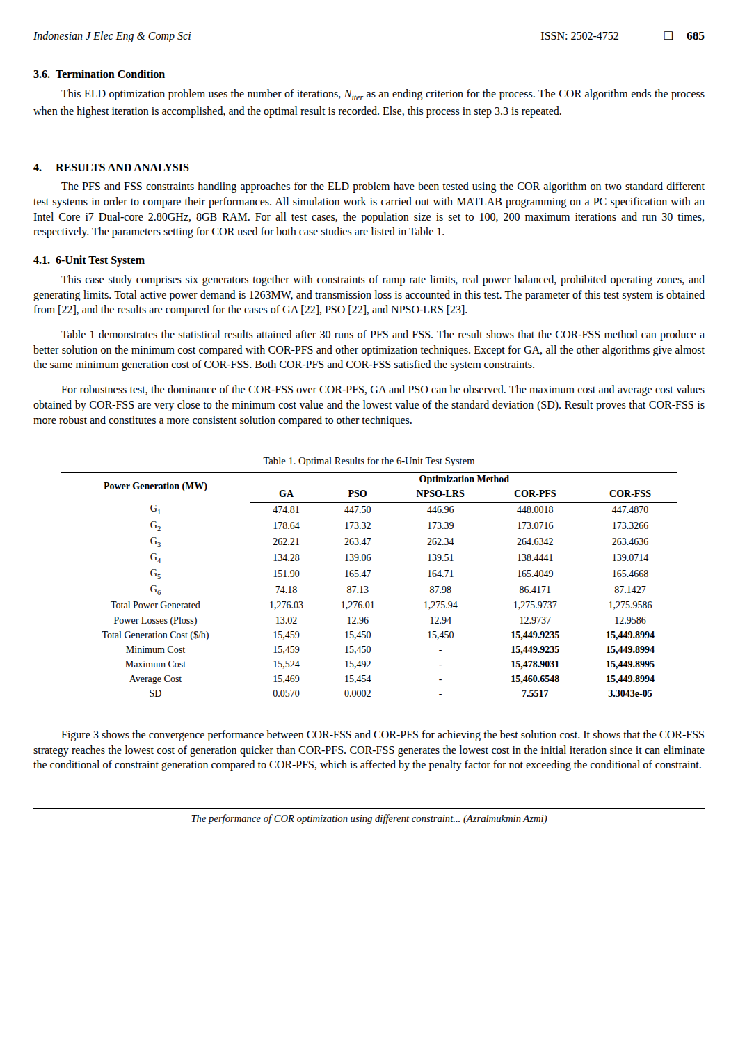Indonesian J Elec Eng & Comp Sci ISSN: 2502-4752 ❑ 685
3.6. Termination Condition
This ELD optimization problem uses the number of iterations, Niter as an ending criterion for the process. The COR algorithm ends the process when the highest iteration is accomplished, and the optimal result is recorded. Else, this process in step 3.3 is repeated.
4. RESULTS AND ANALYSIS
The PFS and FSS constraints handling approaches for the ELD problem have been tested using the COR algorithm on two standard different test systems in order to compare their performances. All simulation work is carried out with MATLAB programming on a PC specification with an Intel Core i7 Dual-core 2.80GHz, 8GB RAM. For all test cases, the population size is set to 100, 200 maximum iterations and run 30 times, respectively. The parameters setting for COR used for both case studies are listed in Table 1.
4.1. 6-Unit Test System
This case study comprises six generators together with constraints of ramp rate limits, real power balanced, prohibited operating zones, and generating limits. Total active power demand is 1263MW, and transmission loss is accounted in this test. The parameter of this test system is obtained from [22], and the results are compared for the cases of GA [22], PSO [22], and NPSO-LRS [23].
Table 1 demonstrates the statistical results attained after 30 runs of PFS and FSS. The result shows that the COR-FSS method can produce a better solution on the minimum cost compared with COR-PFS and other optimization techniques. Except for GA, all the other algorithms give almost the same minimum generation cost of COR-FSS. Both COR-PFS and COR-FSS satisfied the system constraints.
For robustness test, the dominance of the COR-FSS over COR-PFS, GA and PSO can be observed. The maximum cost and average cost values obtained by COR-FSS are very close to the minimum cost value and the lowest value of the standard deviation (SD). Result proves that COR-FSS is more robust and constitutes a more consistent solution compared to other techniques.
Table 1. Optimal Results for the 6-Unit Test System
| Power Generation (MW) | Optimization Method |
| --- | --- |
| GA | PSO | NPSO-LRS | COR-PFS | COR-FSS |
| G 1 | 474.81 | 447.50 | 446.96 | 448.0018 | 447.4870 |
| G 2 | 178.64 | 173.32 | 173.39 | 173.0716 | 173.3266 |
| G 3 | 262.21 | 263.47 | 262.34 | 264.6342 | 263.4636 |
| G 4 | 134.28 | 139.06 | 139.51 | 138.4441 | 139.0714 |
| G 5 | 151.90 | 165.47 | 164.71 | 165.4049 | 165.4668 |
| G 6 | 74.18 | 87.13 | 87.98 | 86.4171 | 87.1427 |
| Total Power Generated | 1,276.03 | 1,276.01 | 1,275.94 | 1,275.9737 | 1,275.9586 |
| Power Losses (Ploss) | 13.02 | 12.96 | 12.94 | 12.9737 | 12.9586 |
| Total Generation Cost ($/h) | 15,459 | 15,450 | 15,450 | 15,449.9235 | 15,449.8994 |
| Minimum Cost | 15,459 | 15,450 | - | 15,449.9235 | 15,449.8994 |
| Maximum Cost | 15,524 | 15,492 | - | 15,478.9031 | 15,449.8995 |
| Average Cost | 15,469 | 15,454 | - | 15,460.6548 | 15,449.8994 |
| SD | 0.0570 | 0.0002 | - | 7.5517 | 3.3043e-05 |
Figure 3 shows the convergence performance between COR-FSS and COR-PFS for achieving the best solution cost. It shows that the COR-FSS strategy reaches the lowest cost of generation quicker than COR-PFS. COR-FSS generates the lowest cost in the initial iteration since it can eliminate the conditional of constraint generation compared to COR-PFS, which is affected by the penalty factor for not exceeding the conditional of constraint.
The performance of COR optimization using different constraint... (Azralmukmin Azmi)